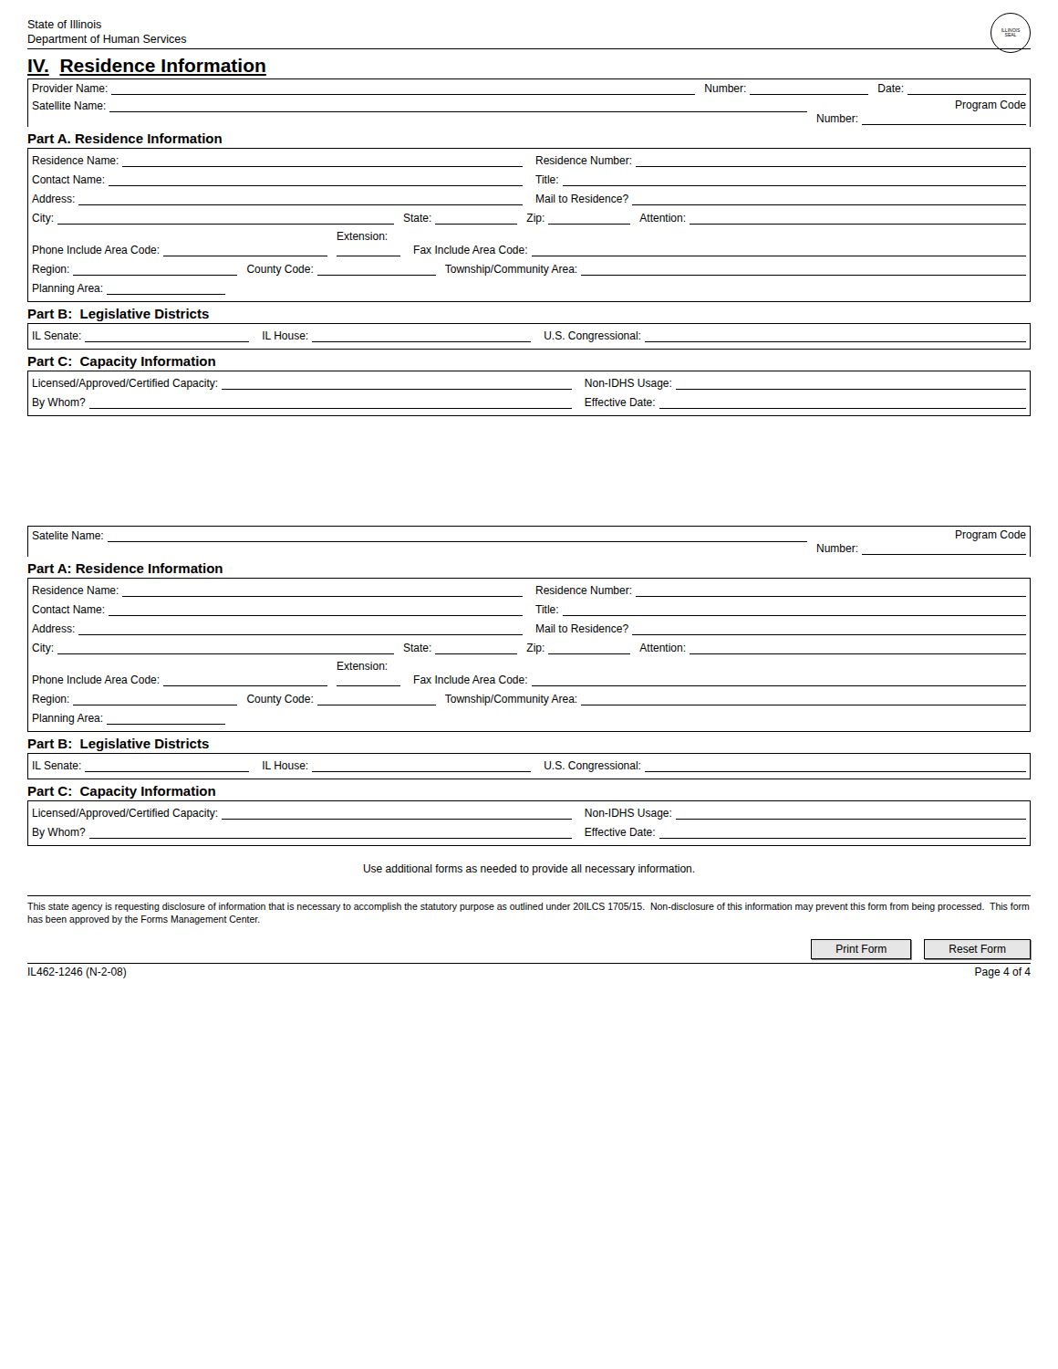State of Illinois
Department of Human Services
ILLINOIS
SEAL
IV. Residence Information
Provider Name:
Number:
Date:
Satellite Name:
Program Code
Number:
Part A. Residence Information
Residence Name:
Residence Number:
Contact Name:
Title:
Address:
Mail to Residence?
City:
State:
Zip:
Attention:
Phone Include Area Code:
Extension:
Fax Include Area Code:
Region:
County Code:
Township/Community Area:
Planning Area:
Part B: Legislative Districts
IL Senate:
IL House:
U.S. Congressional:
Part C: Capacity Information
Licensed/Approved/Certified Capacity:
Non-IDHS Usage:
By Whom?
Effective Date:
Satelite Name:
Program Code
Number:
Part A: Residence Information
Residence Name:
Residence Number:
Contact Name:
Title:
Address:
Mail to Residence?
City:
State:
Zip:
Attention:
Phone Include Area Code:
Extension:
Fax Include Area Code:
Region:
County Code:
Township/Community Area:
Planning Area:
Part B: Legislative Districts
IL Senate:
IL House:
U.S. Congressional:
Part C: Capacity Information
Licensed/Approved/Certified Capacity:
Non-IDHS Usage:
By Whom?
Effective Date:
Use additional forms as needed to provide all necessary information.
This state agency is requesting disclosure of information that is necessary to accomplish the statutory purpose as outlined under 20ILCS 1705/15. Non-disclosure of this information may prevent this form from being processed. This form has been approved by the Forms Management Center.
Print Form
Reset Form
IL462-1246 (N-2-08)
Page 4 of 4